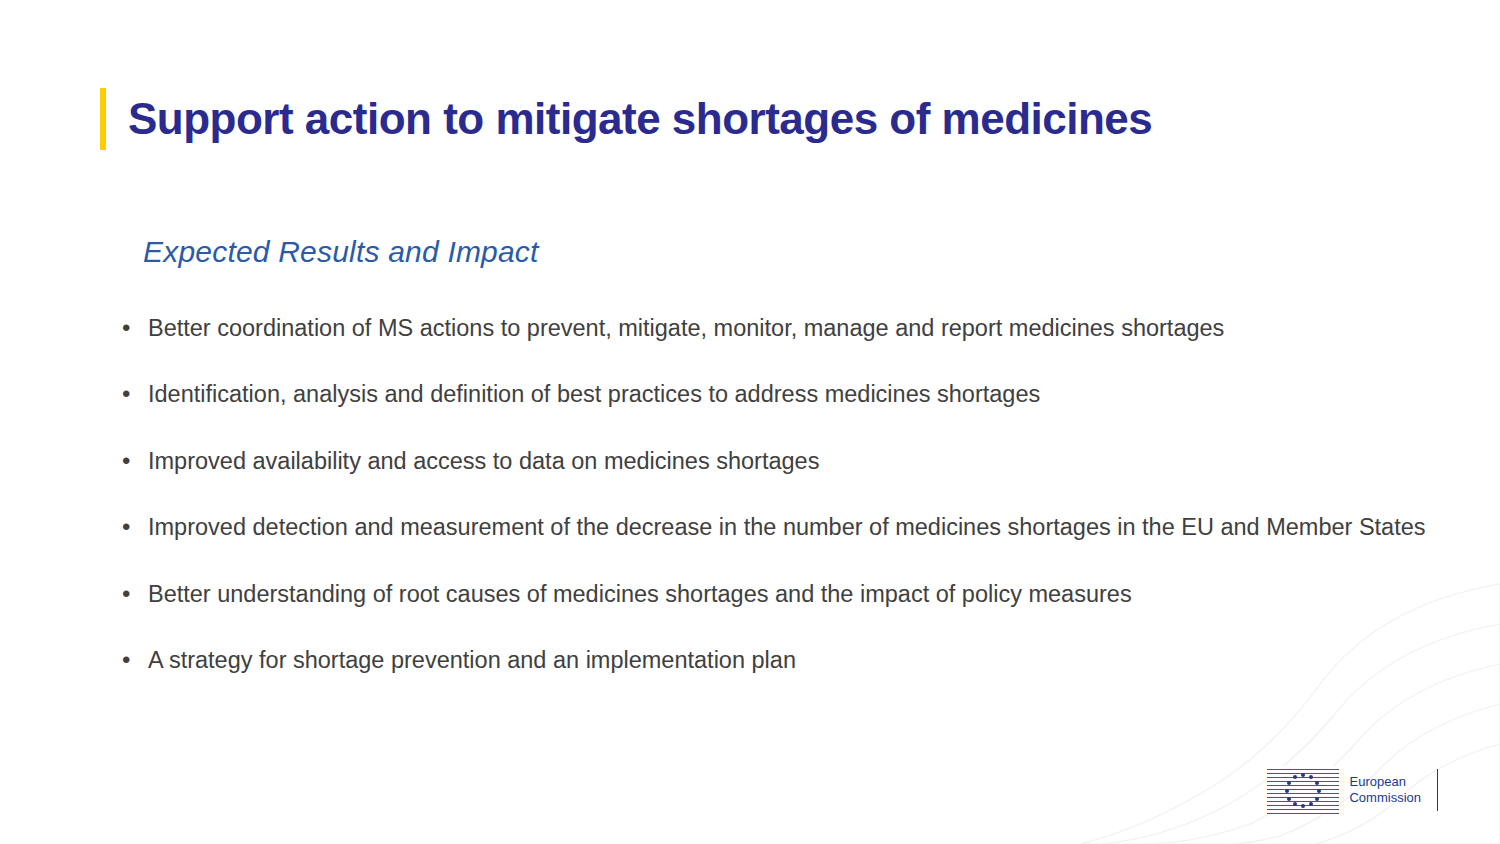Support action to mitigate shortages of medicines
Expected Results and Impact
Better coordination of MS actions to prevent, mitigate, monitor, manage and report medicines shortages
Identification, analysis and definition of best practices to address medicines shortages
Improved availability and access to data on medicines shortages
Improved detection and measurement of the decrease in the number of medicines shortages in the EU and Member States
Better understanding of root causes of medicines shortages and the impact of policy measures
A strategy for shortage prevention and an implementation plan
European
Commission